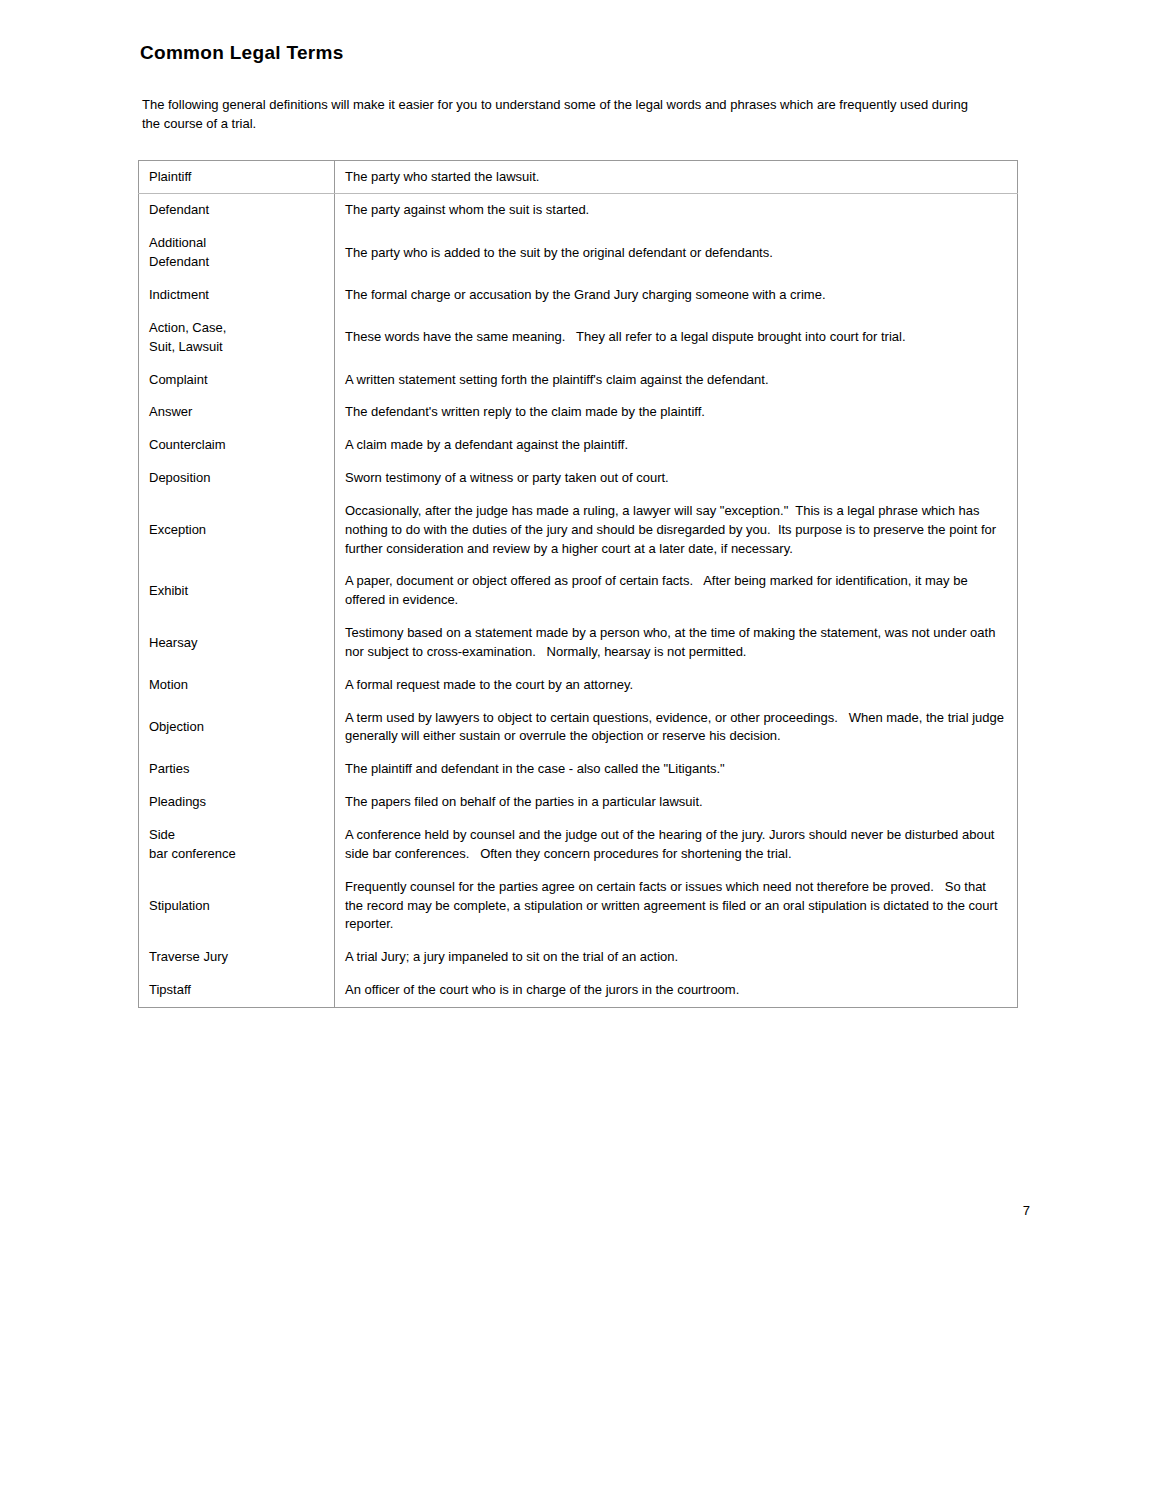Common Legal Terms
The following general definitions will make it easier for you to understand some of the legal words and phrases which are frequently used during the course of a trial.
| Plaintiff | The party who started the lawsuit. |
| Defendant | The party against whom the suit is started. |
| Additional Defendant | The party who is added to the suit by the original defendant or defendants. |
| Indictment | The formal charge or accusation by the Grand Jury charging someone with a crime. |
| Action, Case, Suit, Lawsuit | These words have the same meaning. They all refer to a legal dispute brought into court for trial. |
| Complaint | A written statement setting forth the plaintiff's claim against the defendant. |
| Answer | The defendant's written reply to the claim made by the plaintiff. |
| Counterclaim | A claim made by a defendant against the plaintiff. |
| Deposition | Sworn testimony of a witness or party taken out of court. |
| Exception | Occasionally, after the judge has made a ruling, a lawyer will say "exception." This is a legal phrase which has nothing to do with the duties of the jury and should be disregarded by you. Its purpose is to preserve the point for further consideration and review by a higher court at a later date, if necessary. |
| Exhibit | A paper, document or object offered as proof of certain facts. After being marked for identification, it may be offered in evidence. |
| Hearsay | Testimony based on a statement made by a person who, at the time of making the statement, was not under oath nor subject to cross-examination. Normally, hearsay is not permitted. |
| Motion | A formal request made to the court by an attorney. |
| Objection | A term used by lawyers to object to certain questions, evidence, or other proceedings. When made, the trial judge generally will either sustain or overrule the objection or reserve his decision. |
| Parties | The plaintiff and defendant in the case - also called the "Litigants." |
| Pleadings | The papers filed on behalf of the parties in a particular lawsuit. |
| Side bar conference | A conference held by counsel and the judge out of the hearing of the jury. Jurors should never be disturbed about side bar conferences. Often they concern procedures for shortening the trial. |
| Stipulation | Frequently counsel for the parties agree on certain facts or issues which need not therefore be proved. So that the record may be complete, a stipulation or written agreement is filed or an oral stipulation is dictated to the court reporter. |
| Traverse Jury | A trial Jury; a jury impaneled to sit on the trial of an action. |
| Tipstaff | An officer of the court who is in charge of the jurors in the courtroom. |
7